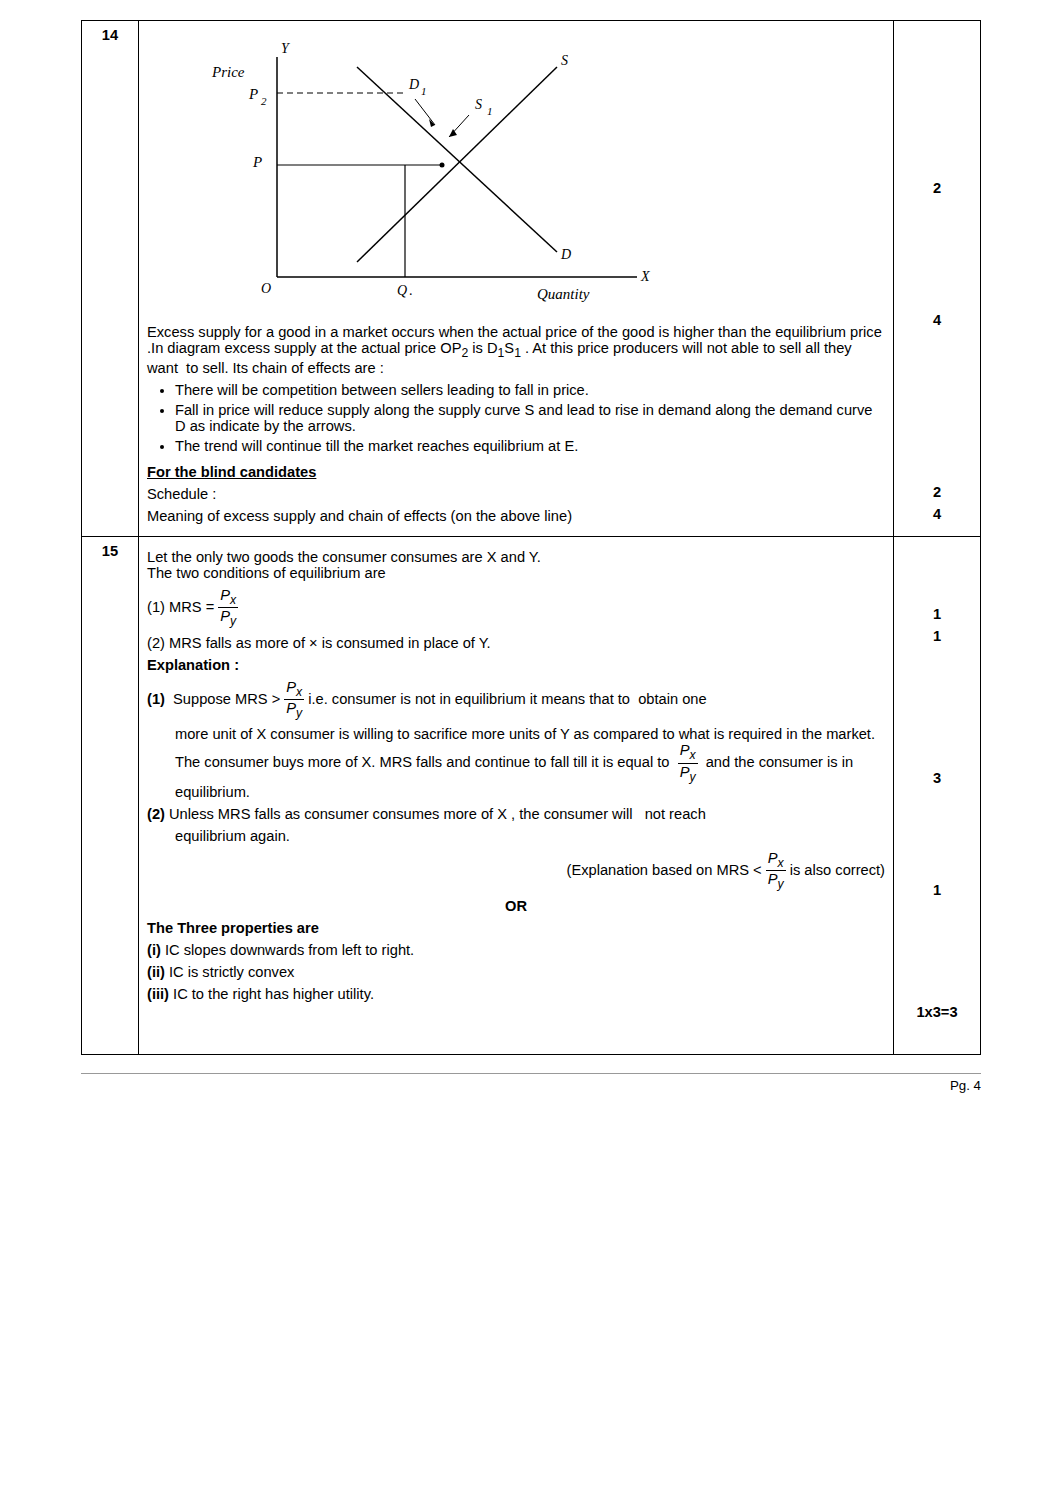| 14 | Y X Price Quantity O P 2 P Q . D S D 1 S 1 Excess supply for a good in a market occurs when the actual price of the good is higher than the equilibrium price .In diagram excess supply at the actual price OP 2 is D 1 S 1 . At this price producers will not able to sell all they want to sell. Its chain of effects are : There will be competition between sellers leading to fall in price. Fall in price will reduce supply along the supply curve S and lead to rise in demand along the demand curve D as indicate by the arrows. The trend will continue till the market reaches equilibrium at E. For the blind candidates Schedule : Meaning of excess supply and chain of effects (on the above line) | 2 4 2 4 |
| 15 | Let the only two goods the consumer consumes are X and Y. The two conditions of equilibrium are (1) MRS = P x P y (2) MRS falls as more of × is consumed in place of Y. Explanation : (1) Suppose MRS > P x P y i.e. consumer is not in equilibrium it means that to obtain one more unit of X consumer is willing to sacrifice more units of Y as compared to what is required in the market. The consumer buys more of X. MRS falls and continue to fall till it is equal to P x P y and the consumer is in equilibrium. (2) Unless MRS falls as consumer consumes more of X , the consumer will not reach equilibrium again. (Explanation based on MRS < P x P y is also correct) OR The Three properties are (i) IC slopes downwards from left to right. (ii) IC is strictly convex (iii) IC to the right has higher utility. | 1 1 3 1 1x3=3 |
Pg. 4